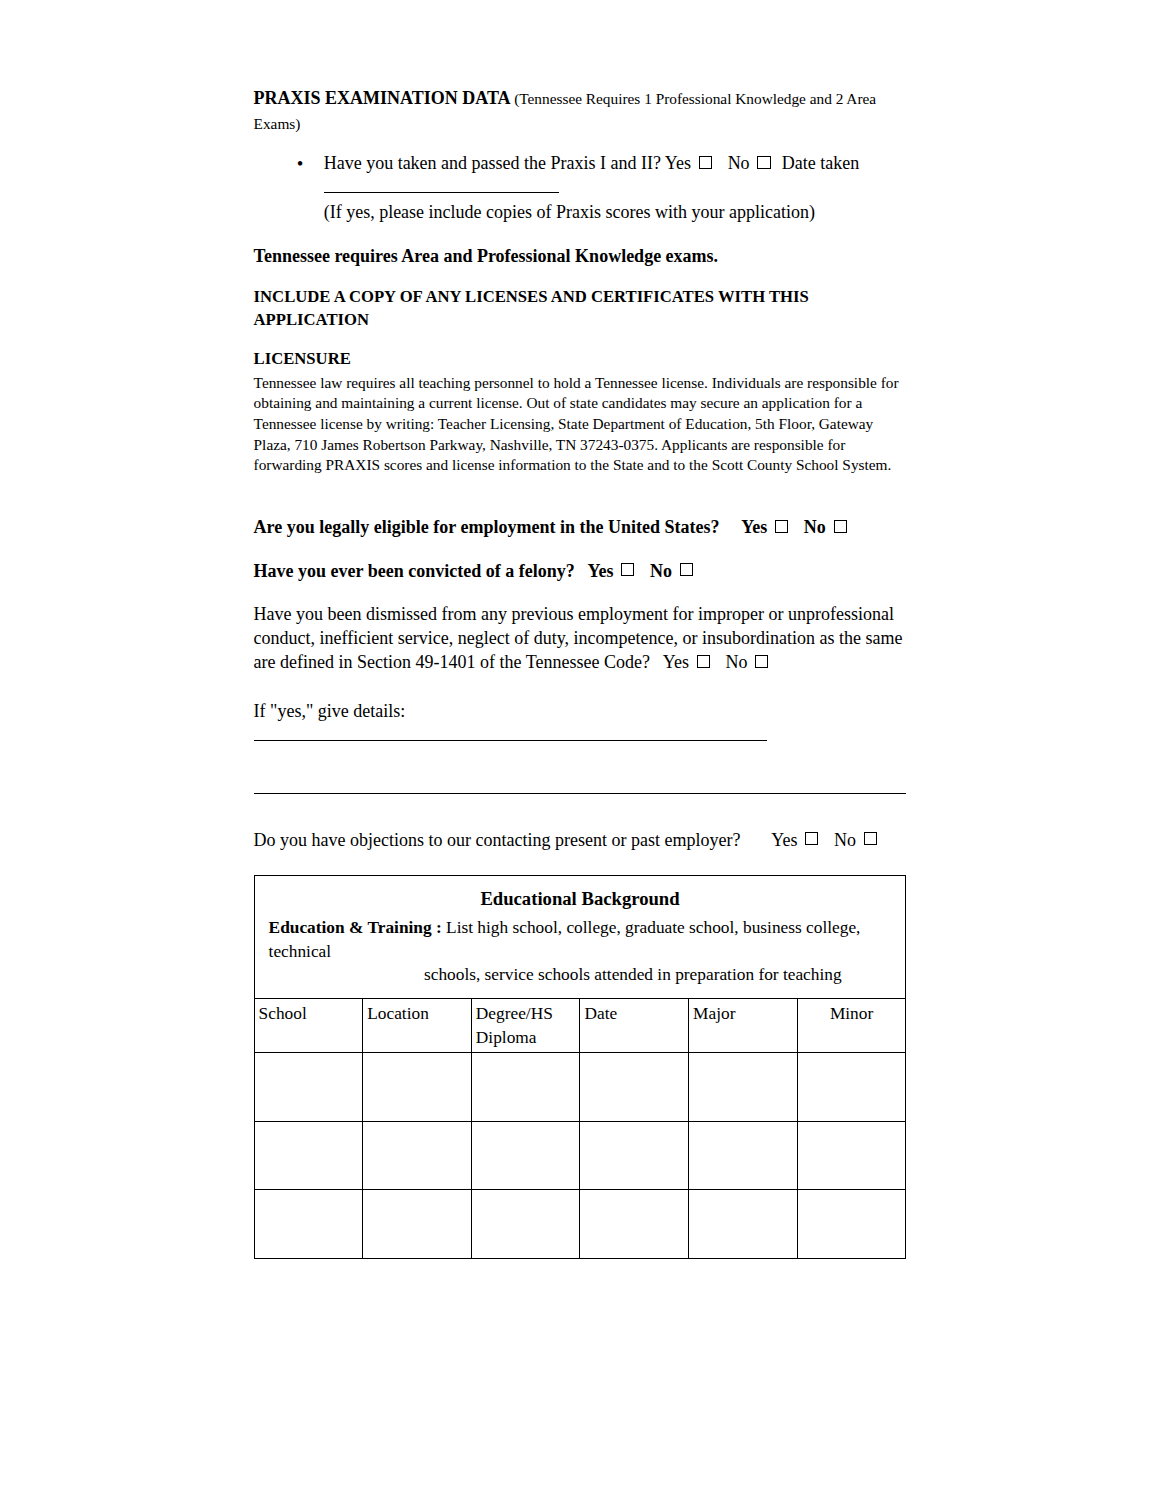PRAXIS EXAMINATION DATA (Tennessee Requires 1 Professional Knowledge and 2 Area Exams)
Have you taken and passed the Praxis I and II? Yes No Date taken
(If yes, please include copies of Praxis scores with your application)
Tennessee requires Area and Professional Knowledge exams.
INCLUDE A COPY OF ANY LICENSES AND CERTIFICATES WITH THIS APPLICATION
LICENSURE
Tennessee law requires all teaching personnel to hold a Tennessee license. Individuals are responsible for obtaining and maintaining a current license. Out of state candidates may secure an application for a Tennessee license by writing: Teacher Licensing, State Department of Education, 5th Floor, Gateway Plaza, 710 James Robertson Parkway, Nashville, TN 37243-0375. Applicants are responsible for forwarding PRAXIS scores and license information to the State and to the Scott County School System.
Are you legally eligible for employment in the United States? Yes No
Have you ever been convicted of a felony? Yes No
Have you been dismissed from any previous employment for improper or unprofessional conduct, inefficient service, neglect of duty, incompetence, or insubordination as the same are defined in Section 49-1401 of the Tennessee Code? Yes No
If "yes," give details:
Do you have objections to our contacting present or past employer? Yes No
| Educational Background Education & Training : List high school, college, graduate school, business college, technical schools, service schools attended in preparation for teaching |
| School | Location | Degree/HS Diploma | Date | Major | Minor |